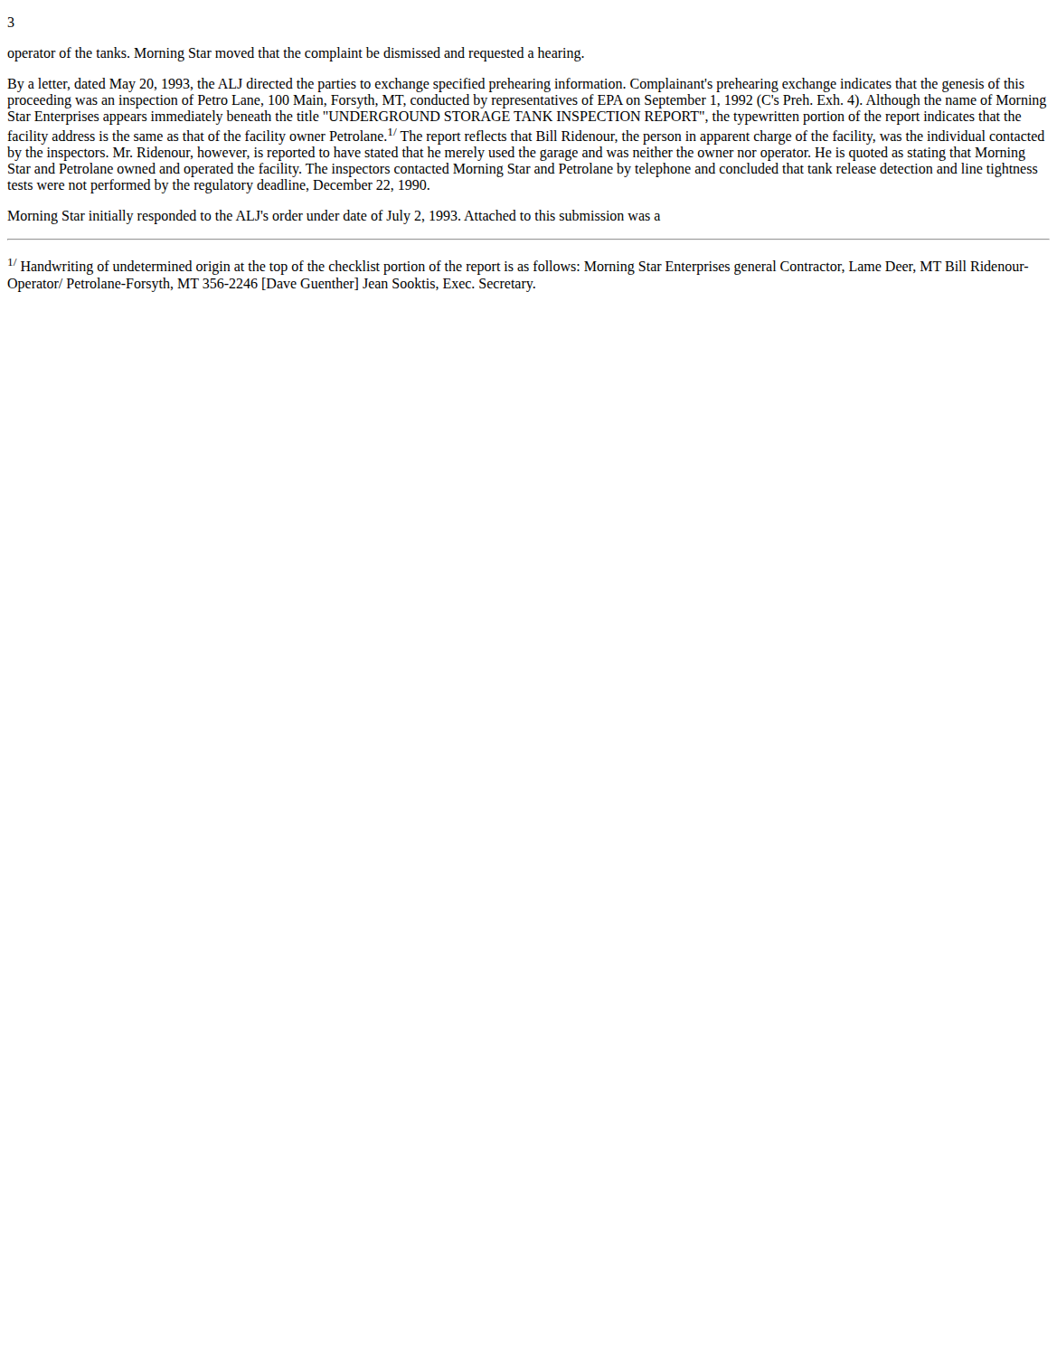3
operator of the tanks. Morning Star moved that the complaint be dismissed and requested a hearing.
By a letter, dated May 20, 1993, the ALJ directed the parties to exchange specified prehearing information. Complainant's prehearing exchange indicates that the genesis of this proceeding was an inspection of Petro Lane, 100 Main, Forsyth, MT, conducted by representatives of EPA on September 1, 1992 (C's Preh. Exh. 4). Although the name of Morning Star Enterprises appears immediately beneath the title "UNDERGROUND STORAGE TANK INSPECTION REPORT", the typewritten portion of the report indicates that the facility address is the same as that of the facility owner Petrolane.1/ The report reflects that Bill Ridenour, the person in apparent charge of the facility, was the individual contacted by the inspectors. Mr. Ridenour, however, is reported to have stated that he merely used the garage and was neither the owner nor operator. He is quoted as stating that Morning Star and Petrolane owned and operated the facility. The inspectors contacted Morning Star and Petrolane by telephone and concluded that tank release detection and line tightness tests were not performed by the regulatory deadline, December 22, 1990.
Morning Star initially responded to the ALJ's order under date of July 2, 1993. Attached to this submission was a
1/ Handwriting of undetermined origin at the top of the checklist portion of the report is as follows: Morning Star Enterprises general Contractor, Lame Deer, MT Bill Ridenour-Operator/ Petrolane-Forsyth, MT 356-2246 [Dave Guenther] Jean Sooktis, Exec. Secretary.